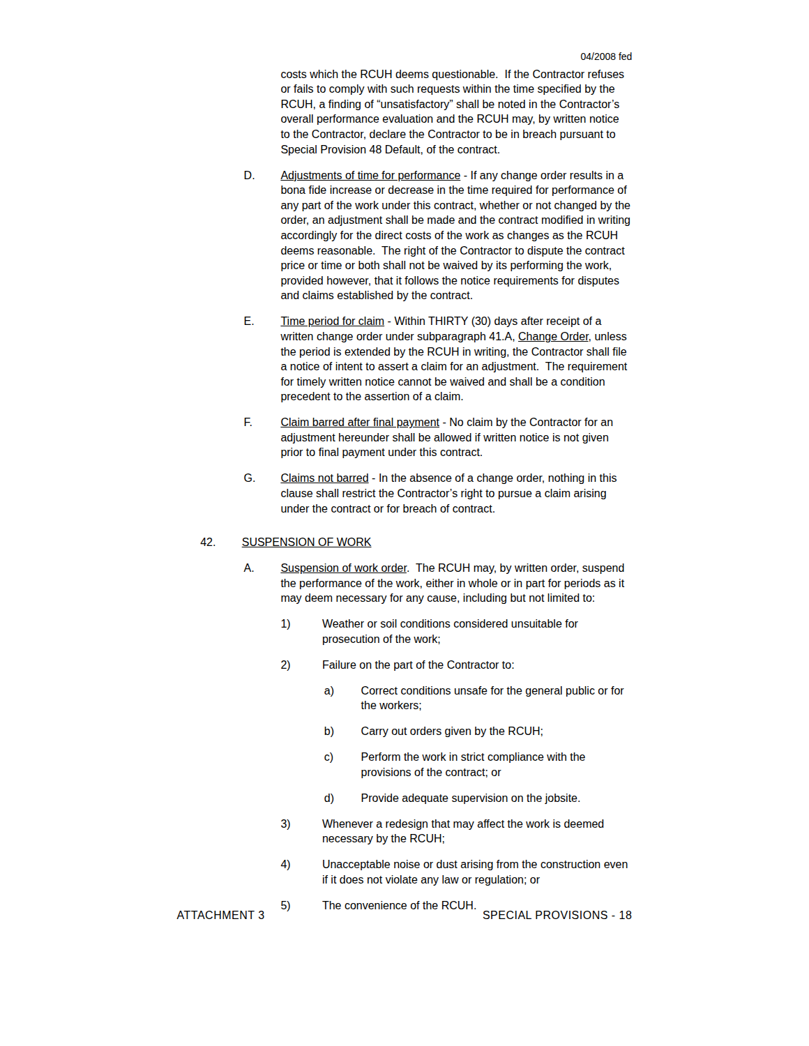04/2008 fed
costs which the RCUH deems questionable. If the Contractor refuses or fails to comply with such requests within the time specified by the RCUH, a finding of “unsatisfactory” shall be noted in the Contractor’s overall performance evaluation and the RCUH may, by written notice to the Contractor, declare the Contractor to be in breach pursuant to Special Provision 48 Default, of the contract.
D.
Adjustments of time for performance - If any change order results in a bona fide increase or decrease in the time required for performance of any part of the work under this contract, whether or not changed by the order, an adjustment shall be made and the contract modified in writing accordingly for the direct costs of the work as changes as the RCUH deems reasonable. The right of the Contractor to dispute the contract price or time or both shall not be waived by its performing the work, provided however, that it follows the notice requirements for disputes and claims established by the contract.
E.
Time period for claim - Within THIRTY (30) days after receipt of a written change order under subparagraph 41.A, Change Order, unless the period is extended by the RCUH in writing, the Contractor shall file a notice of intent to assert a claim for an adjustment. The requirement for timely written notice cannot be waived and shall be a condition precedent to the assertion of a claim.
F.
Claim barred after final payment - No claim by the Contractor for an adjustment hereunder shall be allowed if written notice is not given prior to final payment under this contract.
G.
Claims not barred - In the absence of a change order, nothing in this clause shall restrict the Contractor’s right to pursue a claim arising under the contract or for breach of contract.
42.
SUSPENSION OF WORK
A.
Suspension of work order. The RCUH may, by written order, suspend the performance of the work, either in whole or in part for periods as it may deem necessary for any cause, including but not limited to:
1)
Weather or soil conditions considered unsuitable for prosecution of the work;
2)
Failure on the part of the Contractor to:
a)
Correct conditions unsafe for the general public or for the workers;
b)
Carry out orders given by the RCUH;
c)
Perform the work in strict compliance with the provisions of the contract; or
d)
Provide adequate supervision on the jobsite.
3)
Whenever a redesign that may affect the work is deemed necessary by the RCUH;
4)
Unacceptable noise or dust arising from the construction even if it does not violate any law or regulation; or
5)
The convenience of the RCUH.
ATTACHMENT 3
SPECIAL PROVISIONS - 18